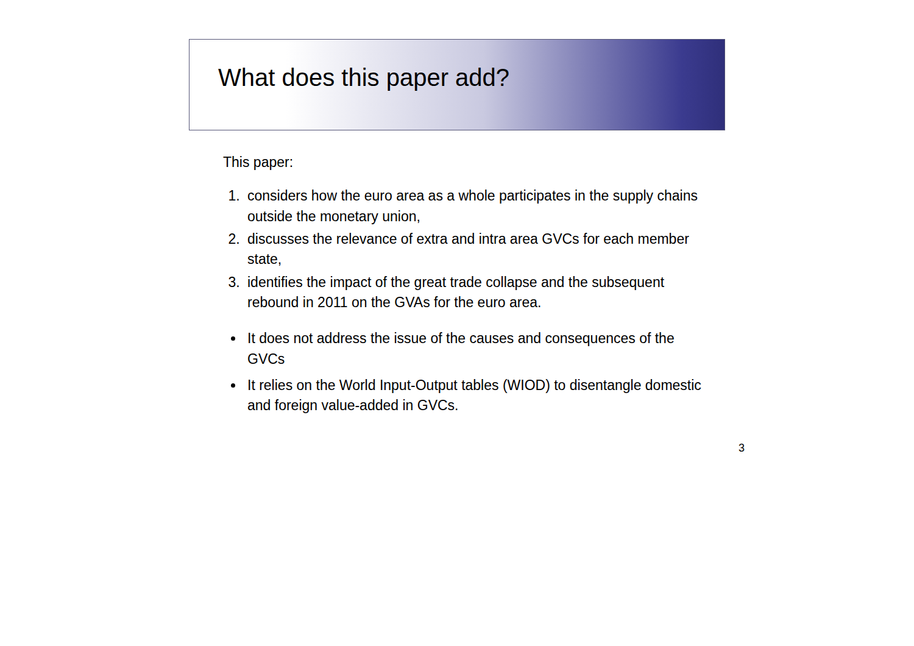What does this paper add?
This paper:
considers how the euro area as a whole participates in the supply chains outside the monetary union,
discusses the relevance of extra and intra area GVCs for each member state,
identifies the impact of the great trade collapse and the subsequent rebound in 2011 on the GVAs for the euro area.
It does not address the issue of the causes and consequences of the GVCs
It relies on the World Input-Output tables (WIOD) to disentangle domestic and foreign value-added in GVCs.
3